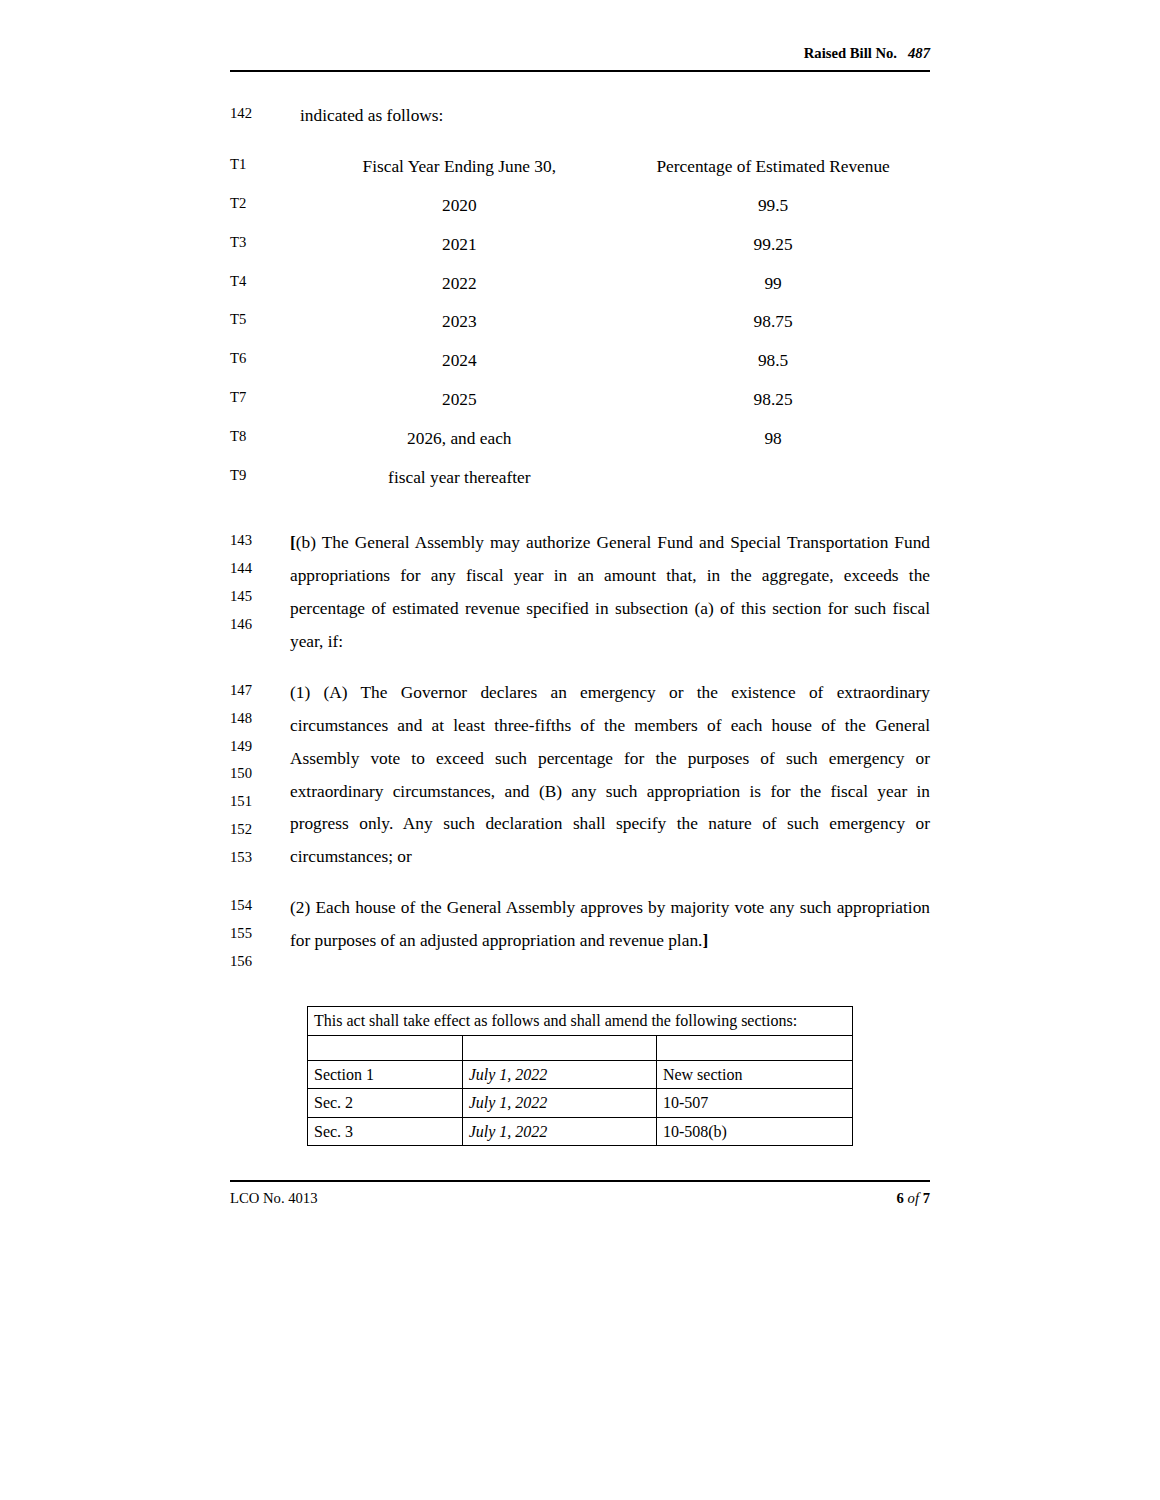Raised Bill No. 487
142
indicated as follows:
| T1 | Fiscal Year Ending June 30, | Percentage of Estimated Revenue |
| T2 | 2020 | 99.5 |
| T3 | 2021 | 99.25 |
| T4 | 2022 | 99 |
| T5 | 2023 | 98.75 |
| T6 | 2024 | 98.5 |
| T7 | 2025 | 98.25 |
| T8 | 2026, and each | 98 |
| T9 | fiscal year thereafter | |
143
144
145
146
[(b) The General Assembly may authorize General Fund and Special Transportation Fund appropriations for any fiscal year in an amount that, in the aggregate, exceeds the percentage of estimated revenue specified in subsection (a) of this section for such fiscal year, if:
147
148
149
150
151
152
153
(1) (A) The Governor declares an emergency or the existence of extraordinary circumstances and at least three-fifths of the members of each house of the General Assembly vote to exceed such percentage for the purposes of such emergency or extraordinary circumstances, and (B) any such appropriation is for the fiscal year in progress only. Any such declaration shall specify the nature of such emergency or circumstances; or
154
155
156
(2) Each house of the General Assembly approves by majority vote any such appropriation for purposes of an adjusted appropriation and revenue plan.]
| This act shall take effect as follows and shall amend the following sections: |
| Section 1 | July 1, 2022 | New section |
| Sec. 2 | July 1, 2022 | 10-507 |
| Sec. 3 | July 1, 2022 | 10-508(b) |
LCO No. 4013
6 of 7